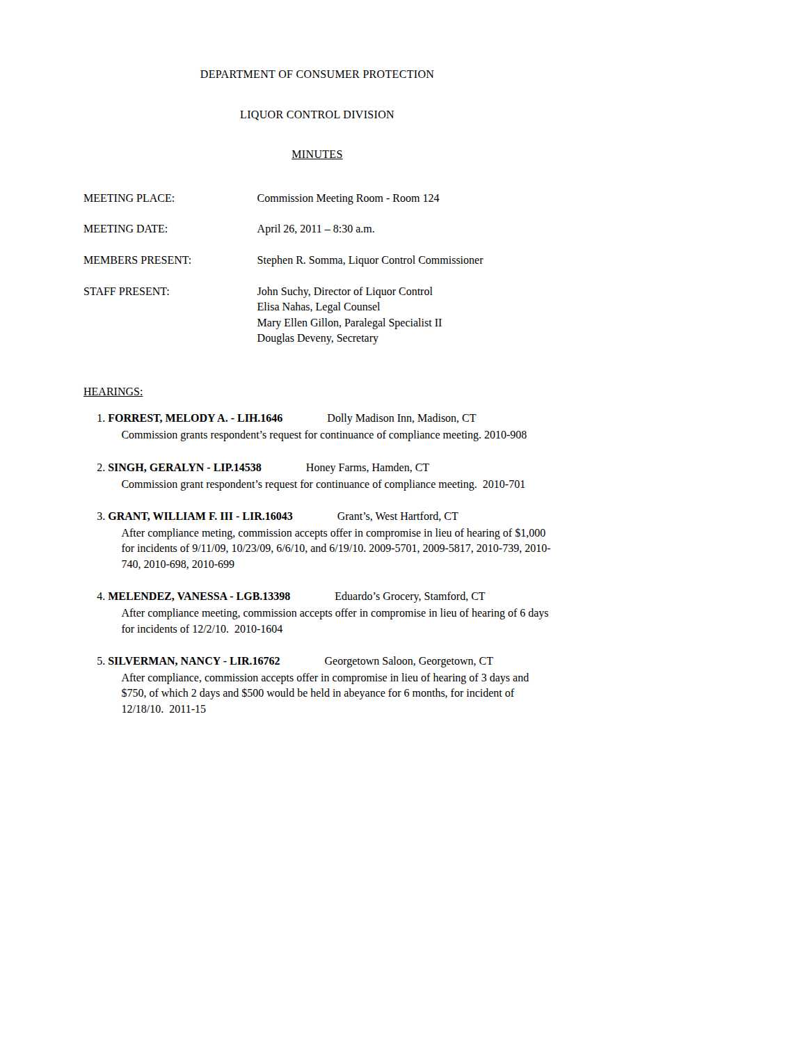DEPARTMENT OF CONSUMER PROTECTION
LIQUOR CONTROL DIVISION
MINUTES
| Meeting Place: | Commission Meeting Room - Room 124 |
| Meeting Date: | April 26, 2011 – 8:30 a.m. |
| Members Present: | Stephen R. Somma, Liquor Control Commissioner |
| Staff Present: | John Suchy, Director of Liquor Control Elisa Nahas, Legal Counsel Mary Ellen Gillon, Paralegal Specialist II Douglas Deveny, Secretary |
HEARINGS:
FORREST, MELODY A. - LIH.1646 Dolly Madison Inn, Madison, CT
Commission grants respondent’s request for continuance of compliance meeting. 2010-908
SINGH, GERALYN - LIP.14538 Honey Farms, Hamden, CT
Commission grant respondent’s request for continuance of compliance meeting. 2010-701
GRANT, WILLIAM F. III - LIR.16043 Grant’s, West Hartford, CT
After compliance meting, commission accepts offer in compromise in lieu of hearing of $1,000 for incidents of 9/11/09, 10/23/09, 6/6/10, and 6/19/10. 2009-5701, 2009-5817, 2010-739, 2010-740, 2010-698, 2010-699
MELENDEZ, VANESSA - LGB.13398 Eduardo’s Grocery, Stamford, CT
After compliance meeting, commission accepts offer in compromise in lieu of hearing of 6 days for incidents of 12/2/10. 2010-1604
SILVERMAN, NANCY - LIR.16762 Georgetown Saloon, Georgetown, CT
After compliance, commission accepts offer in compromise in lieu of hearing of 3 days and $750, of which 2 days and $500 would be held in abeyance for 6 months, for incident of 12/18/10. 2011-15